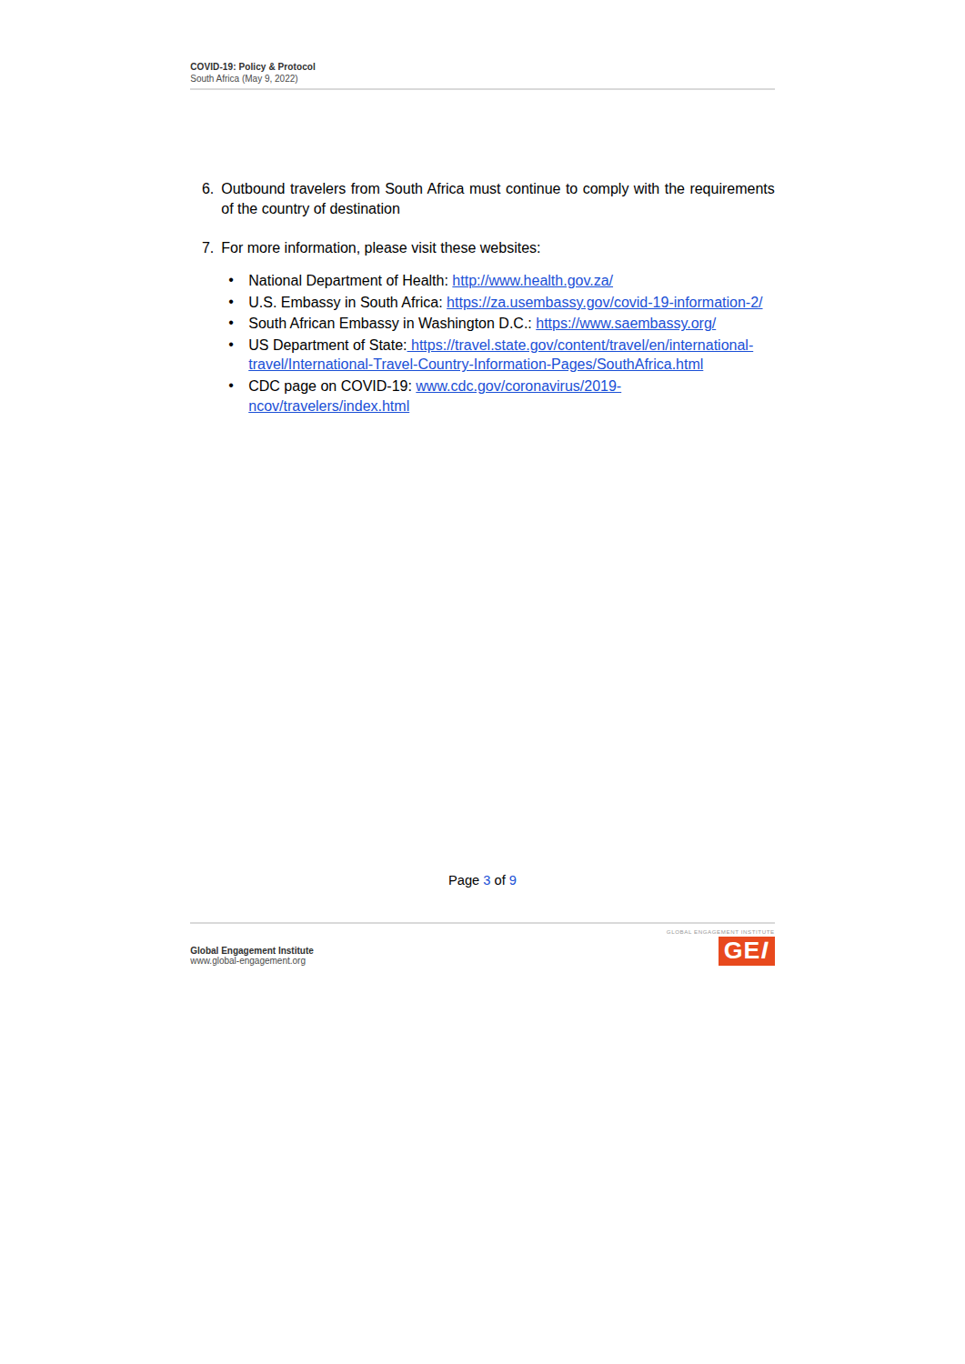COVID-19: Policy & Protocol
South Africa (May 9, 2022)
6.
Outbound travelers from South Africa must continue to comply with the requirements of the country of destination
7.
For more information, please visit these websites:
National Department of Health: http://www.health.gov.za/
U.S. Embassy in South Africa: https://za.usembassy.gov/covid-19-information-2/
South African Embassy in Washington D.C.: https://www.saembassy.org/
US Department of State: https://travel.state.gov/content/travel/en/international-travel/International-Travel-Country-Information-Pages/SouthAfrica.html
CDC page on COVID-19: www.cdc.gov/coronavirus/2019-ncov/travelers/index.html
Page 3 of 9
Global Engagement Institute
www.global-engagement.org
GLOBAL ENGAGEMENT INSTITUTE
GEI